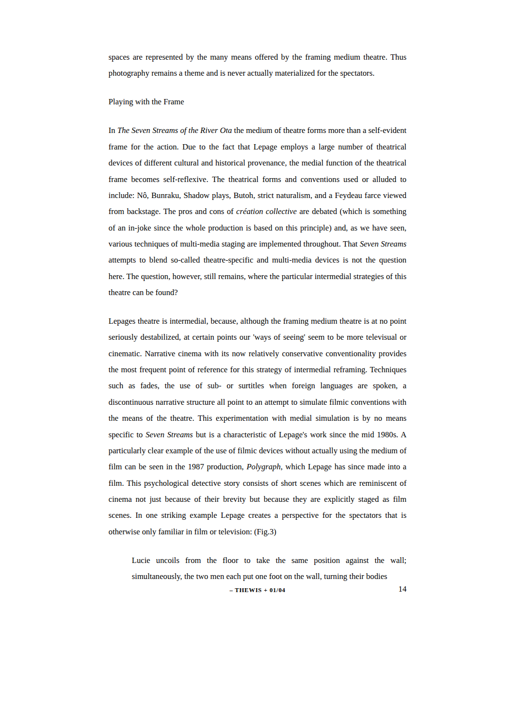spaces are represented by the many means offered by the framing medium theatre. Thus photography remains a theme and is never actually materialized for the spectators.
Playing with the Frame
In The Seven Streams of the River Ota the medium of theatre forms more than a self-evident frame for the action. Due to the fact that Lepage employs a large number of theatrical devices of different cultural and historical provenance, the medial function of the theatrical frame becomes self-reflexive. The theatrical forms and conventions used or alluded to include: Nô, Bunraku, Shadow plays, Butoh, strict naturalism, and a Feydeau farce viewed from backstage. The pros and cons of création collective are debated (which is something of an in-joke since the whole production is based on this principle) and, as we have seen, various techniques of multi-media staging are implemented throughout. That Seven Streams attempts to blend so-called theatre-specific and multi-media devices is not the question here. The question, however, still remains, where the particular intermedial strategies of this theatre can be found?
Lepages theatre is intermedial, because, although the framing medium theatre is at no point seriously destabilized, at certain points our 'ways of seeing' seem to be more televisual or cinematic. Narrative cinema with its now relatively conservative conventionality provides the most frequent point of reference for this strategy of intermedial reframing. Techniques such as fades, the use of sub- or surtitles when foreign languages are spoken, a discontinuous narrative structure all point to an attempt to simulate filmic conventions with the means of the theatre. This experimentation with medial simulation is by no means specific to Seven Streams but is a characteristic of Lepage's work since the mid 1980s. A particularly clear example of the use of filmic devices without actually using the medium of film can be seen in the 1987 production, Polygraph, which Lepage has since made into a film. This psychological detective story consists of short scenes which are reminiscent of cinema not just because of their brevity but because they are explicitly staged as film scenes. In one striking example Lepage creates a perspective for the spectators that is otherwise only familiar in film or television: (Fig.3)
Lucie uncoils from the floor to take the same position against the wall; simultaneously, the two men each put one foot on the wall, turning their bodies
– THEWIS + 01/04 14